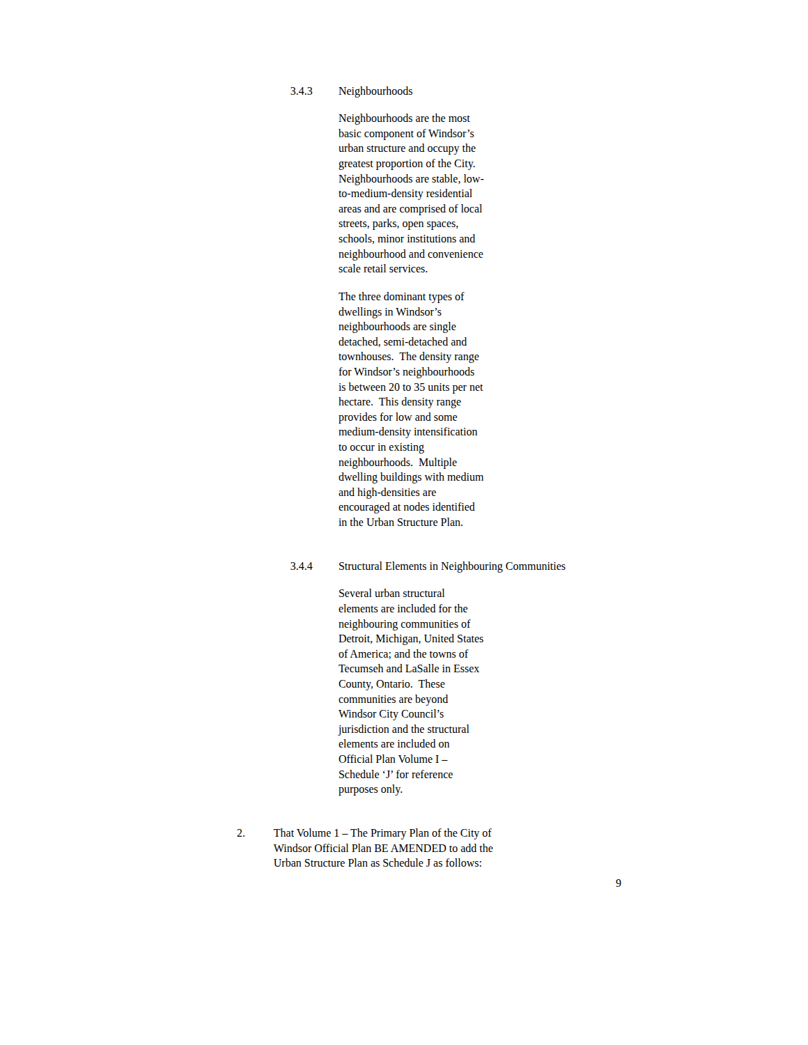3.4.3
Neighbourhoods
Neighbourhoods are the most basic component of Windsor’s urban structure and occupy the greatest proportion of the City. Neighbourhoods are stable, low-to-medium-density residential areas and are comprised of local streets, parks, open spaces, schools, minor institutions and neighbourhood and convenience scale retail services.
The three dominant types of dwellings in Windsor’s neighbourhoods are single detached, semi-detached and townhouses. The density range for Windsor’s neighbourhoods is between 20 to 35 units per net hectare. This density range provides for low and some medium-density intensification to occur in existing neighbourhoods. Multiple dwelling buildings with medium and high-densities are encouraged at nodes identified in the Urban Structure Plan.
3.4.4
Structural Elements in Neighbouring Communities
Several urban structural elements are included for the neighbouring communities of Detroit, Michigan, United States of America; and the towns of Tecumseh and LaSalle in Essex County, Ontario. These communities are beyond Windsor City Council’s jurisdiction and the structural elements are included on Official Plan Volume I – Schedule ‘J’ for reference purposes only.
2.
That Volume 1 – The Primary Plan of the City of Windsor Official Plan BE AMENDED to add the Urban Structure Plan as Schedule J as follows:
9